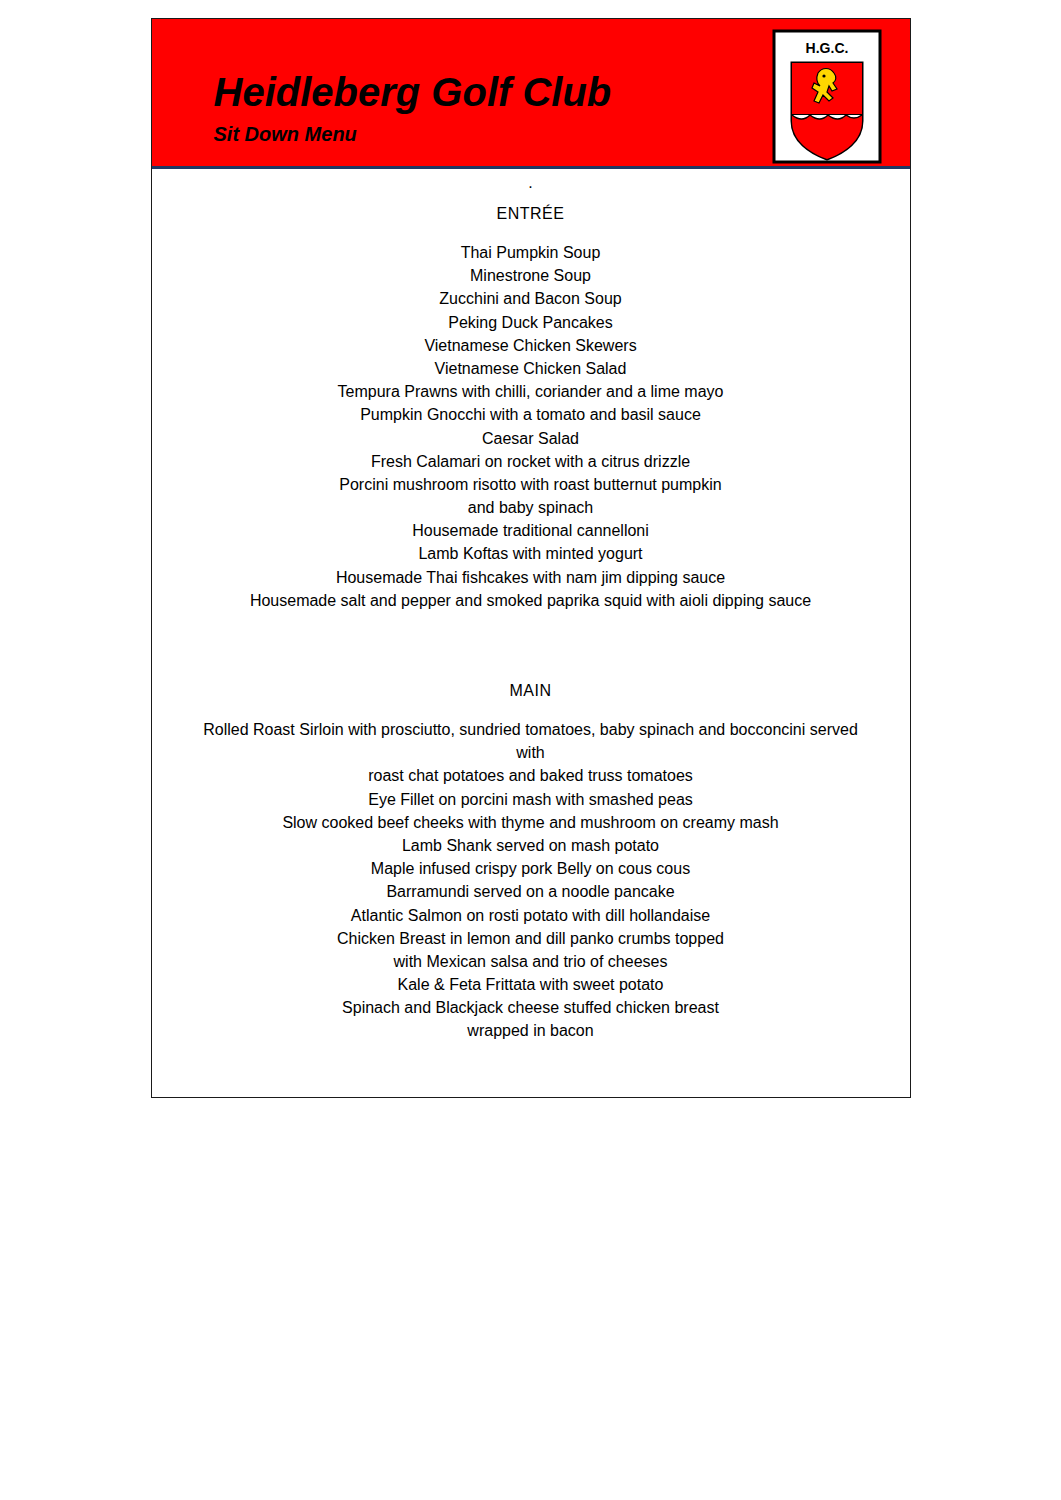Heidleberg Golf Club
Sit Down Menu
H.G.C.
.
ENTRÉE
Thai Pumpkin Soup
Minestrone Soup
Zucchini and Bacon Soup
Peking Duck Pancakes
Vietnamese Chicken Skewers
Vietnamese Chicken Salad
Tempura Prawns with chilli, coriander and a lime mayo
Pumpkin Gnocchi with a tomato and basil sauce
Caesar Salad
Fresh Calamari on rocket with a citrus drizzle
Porcini mushroom risotto with roast butternut pumpkin
and baby spinach
Housemade traditional cannelloni
Lamb Koftas with minted yogurt
Housemade Thai fishcakes with nam jim dipping sauce
Housemade salt and pepper and smoked paprika squid with aioli dipping sauce
MAIN
Rolled Roast Sirloin with prosciutto, sundried tomatoes, baby spinach and bocconcini served with
roast chat potatoes and baked truss tomatoes
Eye Fillet on porcini mash with smashed peas
Slow cooked beef cheeks with thyme and mushroom on creamy mash
Lamb Shank served on mash potato
Maple infused crispy pork Belly on cous cous
Barramundi served on a noodle pancake
Atlantic Salmon on rosti potato with dill hollandaise
Chicken Breast in lemon and dill panko crumbs topped
with Mexican salsa and trio of cheeses
Kale & Feta Frittata with sweet potato
Spinach and Blackjack cheese stuffed chicken breast
wrapped in bacon